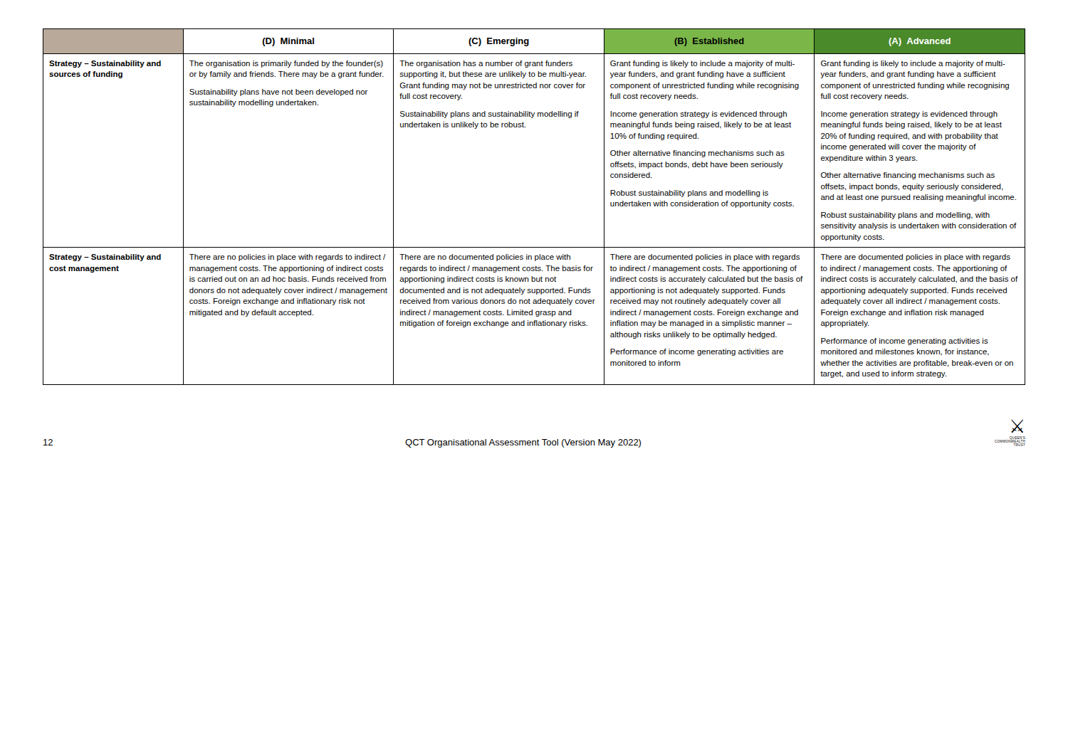| | (D) Minimal | (C) Emerging | (B) Established | (A) Advanced |
| --- | --- | --- | --- | --- |
| Strategy – Sustainability and sources of funding | The organisation is primarily funded by the founder(s) or by family and friends. There may be a grant funder. Sustainability plans have not been developed nor sustainability modelling undertaken. | The organisation has a number of grant funders supporting it, but these are unlikely to be multi-year. Grant funding may not be unrestricted nor cover for full cost recovery. Sustainability plans and sustainability modelling if undertaken is unlikely to be robust. | Grant funding is likely to include a majority of multi-year funders, and grant funding have a sufficient component of unrestricted funding while recognising full cost recovery needs. Income generation strategy is evidenced through meaningful funds being raised, likely to be at least 10% of funding required. Other alternative financing mechanisms such as offsets, impact bonds, debt have been seriously considered. Robust sustainability plans and modelling is undertaken with consideration of opportunity costs. | Grant funding is likely to include a majority of multi-year funders, and grant funding have a sufficient component of unrestricted funding while recognising full cost recovery needs. Income generation strategy is evidenced through meaningful funds being raised, likely to be at least 20% of funding required, and with probability that income generated will cover the majority of expenditure within 3 years. Other alternative financing mechanisms such as offsets, impact bonds, equity seriously considered, and at least one pursued realising meaningful income. Robust sustainability plans and modelling, with sensitivity analysis is undertaken with consideration of opportunity costs. |
| Strategy – Sustainability and cost management | There are no policies in place with regards to indirect / management costs. The apportioning of indirect costs is carried out on an ad hoc basis. Funds received from donors do not adequately cover indirect / management costs. Foreign exchange and inflationary risk not mitigated and by default accepted. | There are no documented policies in place with regards to indirect / management costs. The basis for apportioning indirect costs is known but not documented and is not adequately supported. Funds received from various donors do not adequately cover indirect / management costs. Limited grasp and mitigation of foreign exchange and inflationary risks. | There are documented policies in place with regards to indirect / management costs. The apportioning of indirect costs is accurately calculated but the basis of apportioning is not adequately supported. Funds received may not routinely adequately cover all indirect / management costs. Foreign exchange and inflation may be managed in a simplistic manner – although risks unlikely to be optimally hedged. Performance of income generating activities are monitored to inform | There are documented policies in place with regards to indirect / management costs. The apportioning of indirect costs is accurately calculated, and the basis of apportioning adequately supported. Funds received adequately cover all indirect / management costs. Foreign exchange and inflation risk managed appropriately. Performance of income generating activities is monitored and milestones known, for instance, whether the activities are profitable, break-even or on target, and used to inform strategy. |
12
QCT Organisational Assessment Tool (Version May 2022)
⚔
QUEEN'S
COMMONWEALTH
TRUST